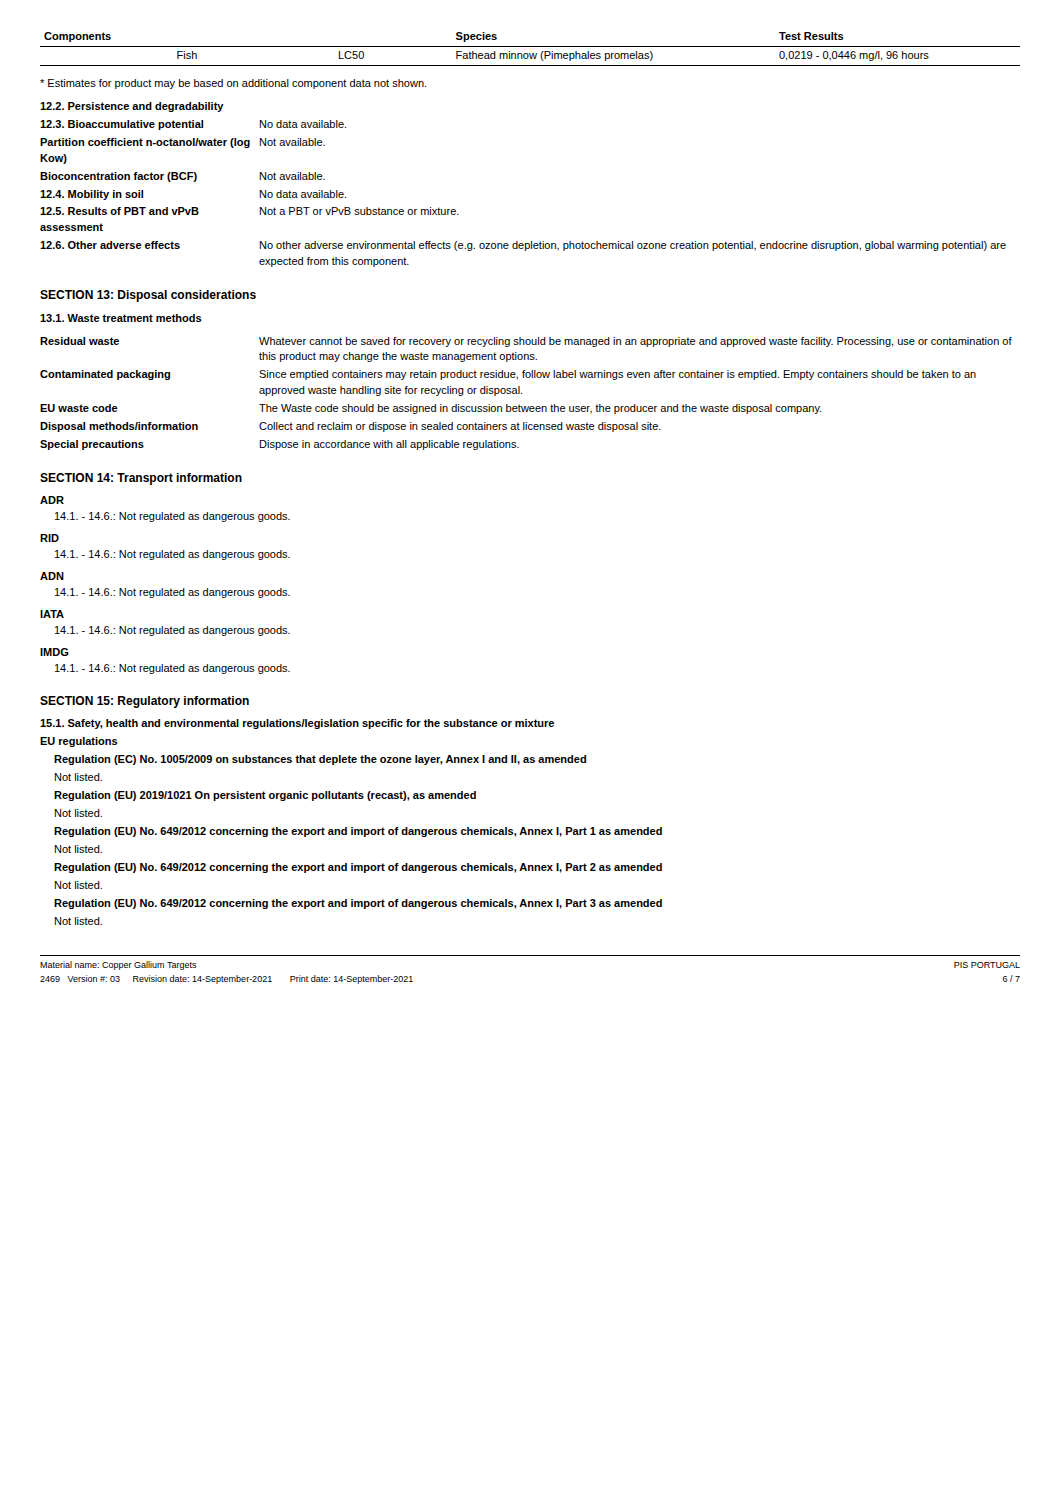| Components | | Species | Test Results |
| --- | --- | --- | --- |
| Fish | LC50 | Fathead minnow (Pimephales promelas) | 0,0219 - 0,0446 mg/l, 96 hours |
* Estimates for product may be based on additional component data not shown.
| 12.2. Persistence and degradability | |
| 12.3. Bioaccumulative potential | No data available. |
| Partition coefficient n-octanol/water (log Kow) | Not available. |
| Bioconcentration factor (BCF) | Not available. |
| 12.4. Mobility in soil | No data available. |
| 12.5. Results of PBT and vPvB assessment | Not a PBT or vPvB substance or mixture. |
| 12.6. Other adverse effects | No other adverse environmental effects (e.g. ozone depletion, photochemical ozone creation potential, endocrine disruption, global warming potential) are expected from this component. |
SECTION 13: Disposal considerations
13.1. Waste treatment methods
| Residual waste | Whatever cannot be saved for recovery or recycling should be managed in an appropriate and approved waste facility. Processing, use or contamination of this product may change the waste management options. |
| Contaminated packaging | Since emptied containers may retain product residue, follow label warnings even after container is emptied. Empty containers should be taken to an approved waste handling site for recycling or disposal. |
| EU waste code | The Waste code should be assigned in discussion between the user, the producer and the waste disposal company. |
| Disposal methods/information | Collect and reclaim or dispose in sealed containers at licensed waste disposal site. |
| Special precautions | Dispose in accordance with all applicable regulations. |
SECTION 14: Transport information
ADR
14.1. - 14.6.: Not regulated as dangerous goods.
RID
14.1. - 14.6.: Not regulated as dangerous goods.
ADN
14.1. - 14.6.: Not regulated as dangerous goods.
IATA
14.1. - 14.6.: Not regulated as dangerous goods.
IMDG
14.1. - 14.6.: Not regulated as dangerous goods.
SECTION 15: Regulatory information
15.1. Safety, health and environmental regulations/legislation specific for the substance or mixture
EU regulations
Regulation (EC) No. 1005/2009 on substances that deplete the ozone layer, Annex I and II, as amended
Not listed.
Regulation (EU) 2019/1021 On persistent organic pollutants (recast), as amended
Not listed.
Regulation (EU) No. 649/2012 concerning the export and import of dangerous chemicals, Annex I, Part 1 as amended
Not listed.
Regulation (EU) No. 649/2012 concerning the export and import of dangerous chemicals, Annex I, Part 2 as amended
Not listed.
Regulation (EU) No. 649/2012 concerning the export and import of dangerous chemicals, Annex I, Part 3 as amended
Not listed.
Material name: Copper Gallium Targets
PIS PORTUGAL
2469 Version #: 03 Revision date: 14-September-2021 Print date: 14-September-2021
6 / 7